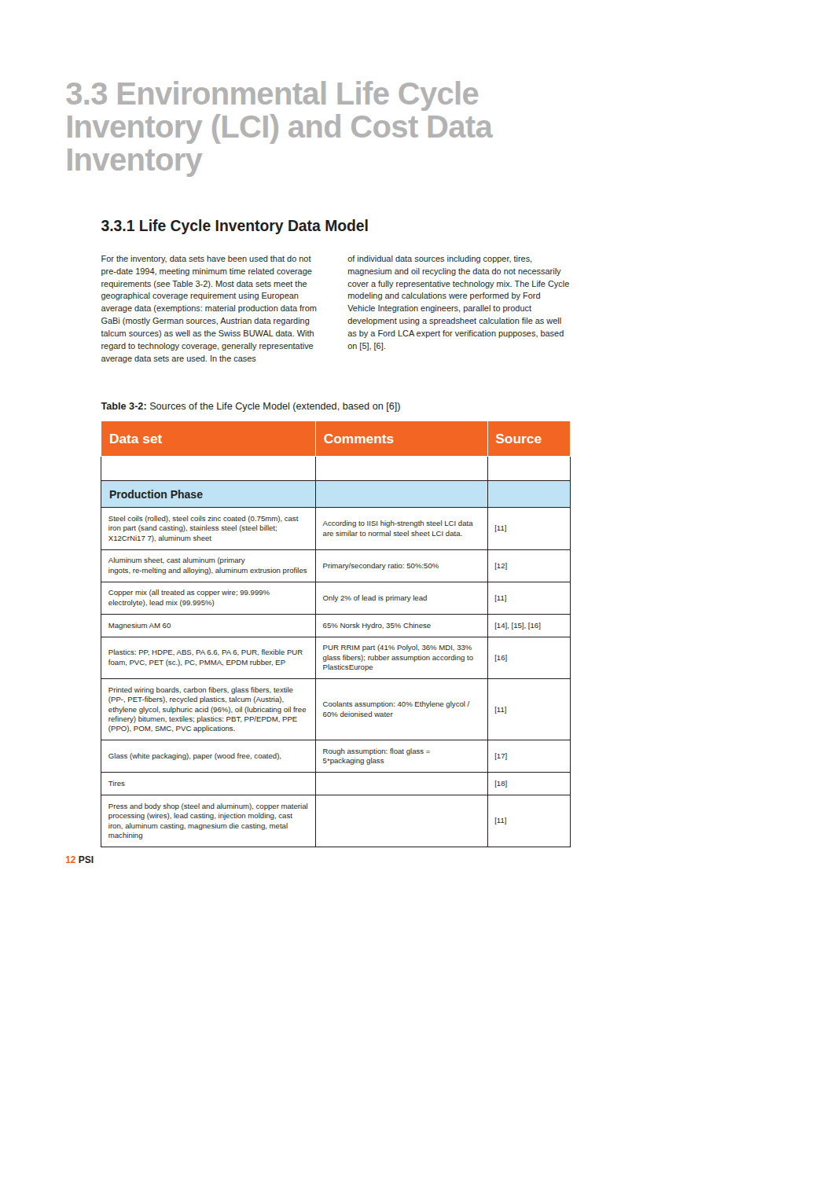3.3 Environmental Life Cycle
Inventory (LCI) and Cost Data
Inventory
3.3.1 Life Cycle Inventory Data Model
For the inventory, data sets have been used that do not pre-date 1994, meeting minimum time related coverage requirements (see Table 3-2). Most data sets meet the geographical coverage requirement using European average data (exemptions: material production data from GaBi (mostly German sources, Austrian data regarding talcum sources) as well as the Swiss BUWAL data. With regard to technology coverage, generally representative average data sets are used. In the cases
of individual data sources including copper, tires, magnesium and oil recycling the data do not necessarily cover a fully representative technology mix. The Life Cycle modeling and calculations were performed by Ford Vehicle Integration engineers, parallel to product development using a spreadsheet calculation file as well as by a Ford LCA expert for verification pupposes, based on [5], [6].
Table 3-2: Sources of the Life Cycle Model (extended, based on [6])
| Data set | Comments | Source |
| --- | --- | --- |
| Production Phase | | |
| Steel coils (rolled), steel coils zinc coated (0.75mm), cast iron part (sand casting), stainless steel (steel billet; X12CrNi17 7), aluminum sheet | According to IISI high-strength steel LCI data are similar to normal steel sheet LCI data. | [11] |
| Aluminum sheet, cast aluminum (primary ingots, re-melting and alloying), aluminum extrusion profiles | Primary/secondary ratio: 50%:50% | [12] |
| Copper mix (all treated as copper wire; 99.999% electrolyte), lead mix (99.995%) | Only 2% of lead is primary lead | [11] |
| Magnesium AM 60 | 65% Norsk Hydro, 35% Chinese | [14], [15], [16] |
| Plastics: PP, HDPE, ABS, PA 6.6, PA 6, PUR, flexible PUR foam, PVC, PET (sc.), PC, PMMA, EPDM rubber, EP | PUR RRIM part (41% Polyol, 36% MDI, 33% glass fibers); rubber assumption according to PlasticsEurope | [16] |
| Printed wiring boards, carbon fibers, glass fibers, textile (PP-, PET-fibers), recycled plastics, talcum (Austria), ethylene glycol, sulphuric acid (96%), oil (lubricating oil free refinery) bitumen, textiles; plastics: PBT, PP/EPDM, PPE (PPO), POM, SMC, PVC applications. | Coolants assumption: 40% Ethylene glycol / 60% deionised water | [11] |
| Glass (white packaging), paper (wood free, coated), | Rough assumption: float glass = 5*packaging glass | [17] |
| Tires | | [18] |
| Press and body shop (steel and aluminum), copper material processing (wires), lead casting, injection molding, cast iron, aluminum casting, magnesium die casting, metal machining | | [11] |
12 PSI